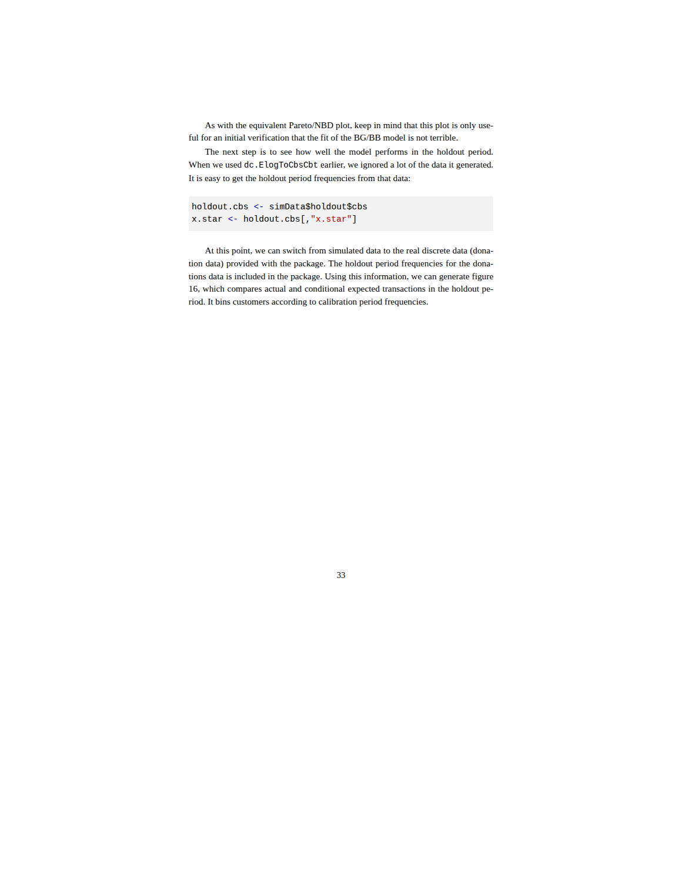As with the equivalent Pareto/NBD plot, keep in mind that this plot is only useful for an initial verification that the fit of the BG/BB model is not terrible.
The next step is to see how well the model performs in the holdout period. When we used dc.ElogToCbsCbt earlier, we ignored a lot of the data it generated. It is easy to get the holdout period frequencies from that data:
holdout.cbs <- simData$holdout$cbs
x.star <- holdout.cbs[,"x.star"]
At this point, we can switch from simulated data to the real discrete data (donation data) provided with the package. The holdout period frequencies for the donations data is included in the package. Using this information, we can generate figure 16, which compares actual and conditional expected transactions in the holdout period. It bins customers according to calibration period frequencies.
33